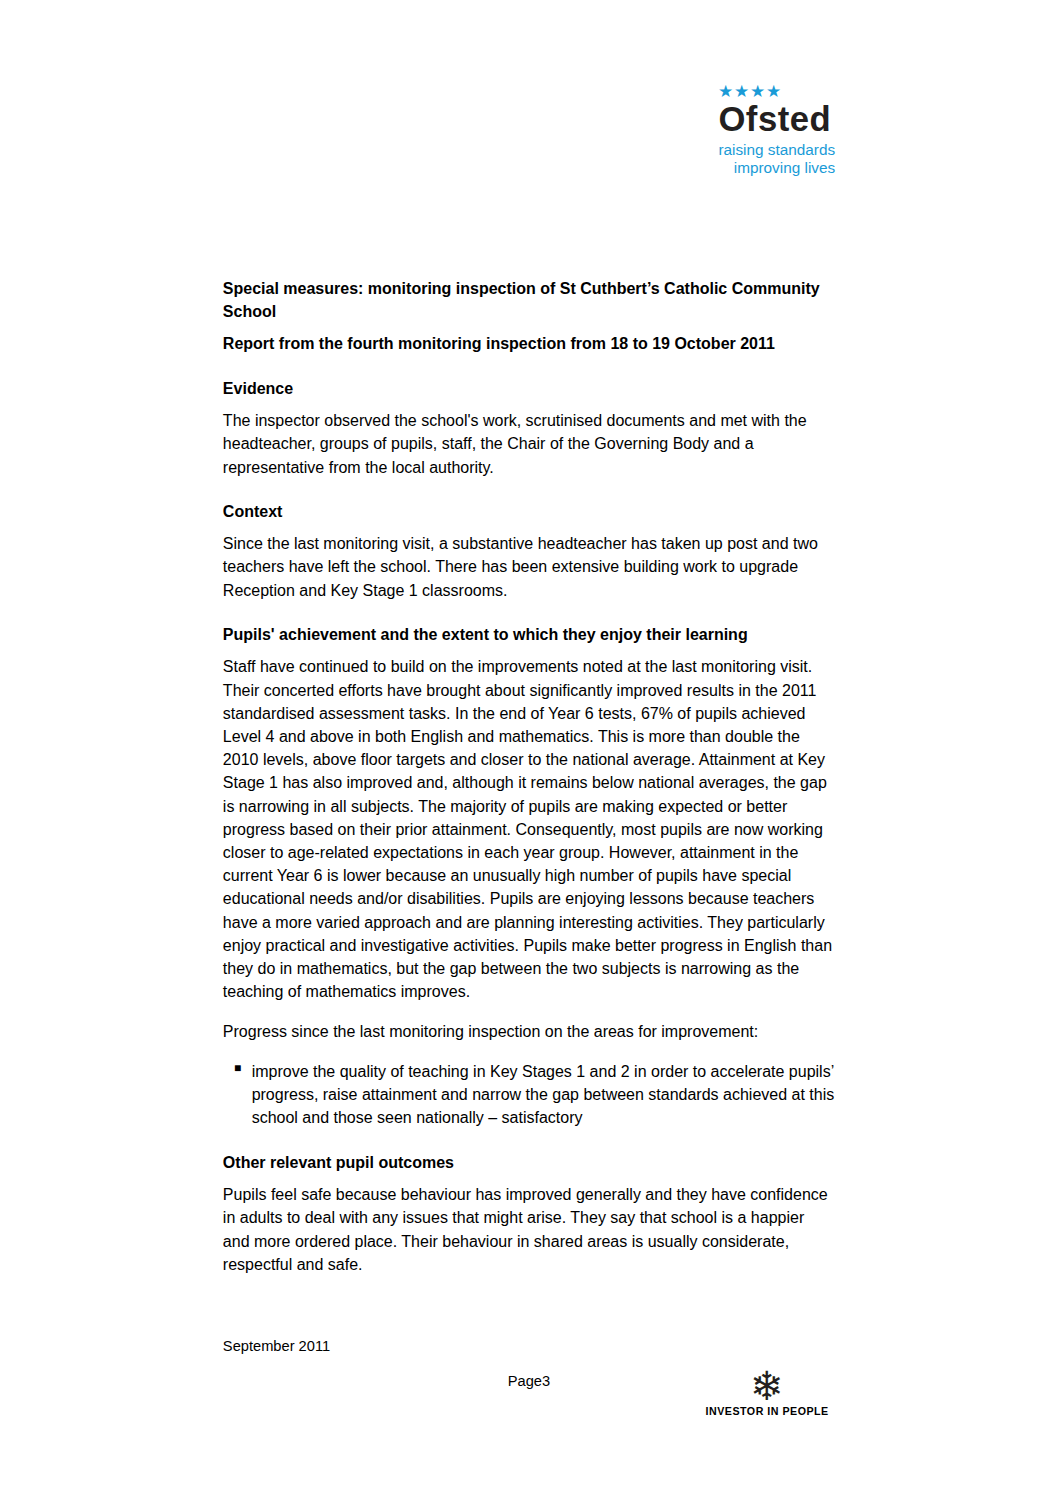★★★★
Ofsted
raising standards
improving lives
Special measures: monitoring inspection of St Cuthbert’s Catholic Community School
Report from the fourth monitoring inspection from 18 to 19 October 2011
Evidence
The inspector observed the school's work, scrutinised documents and met with the headteacher, groups of pupils, staff, the Chair of the Governing Body and a representative from the local authority.
Context
Since the last monitoring visit, a substantive headteacher has taken up post and two teachers have left the school. There has been extensive building work to upgrade Reception and Key Stage 1 classrooms.
Pupils' achievement and the extent to which they enjoy their learning
Staff have continued to build on the improvements noted at the last monitoring visit. Their concerted efforts have brought about significantly improved results in the 2011 standardised assessment tasks. In the end of Year 6 tests, 67% of pupils achieved Level 4 and above in both English and mathematics. This is more than double the 2010 levels, above floor targets and closer to the national average. Attainment at Key Stage 1 has also improved and, although it remains below national averages, the gap is narrowing in all subjects. The majority of pupils are making expected or better progress based on their prior attainment. Consequently, most pupils are now working closer to age-related expectations in each year group. However, attainment in the current Year 6 is lower because an unusually high number of pupils have special educational needs and/or disabilities. Pupils are enjoying lessons because teachers have a more varied approach and are planning interesting activities. They particularly enjoy practical and investigative activities. Pupils make better progress in English than they do in mathematics, but the gap between the two subjects is narrowing as the teaching of mathematics improves.
Progress since the last monitoring inspection on the areas for improvement:
improve the quality of teaching in Key Stages 1 and 2 in order to accelerate pupils’ progress, raise attainment and narrow the gap between standards achieved at this school and those seen nationally – satisfactory
Other relevant pupil outcomes
Pupils feel safe because behaviour has improved generally and they have confidence in adults to deal with any issues that might arise. They say that school is a happier and more ordered place. Their behaviour in shared areas is usually considerate, respectful and safe.
September 2011
Page3
❄
INVESTOR IN PEOPLE